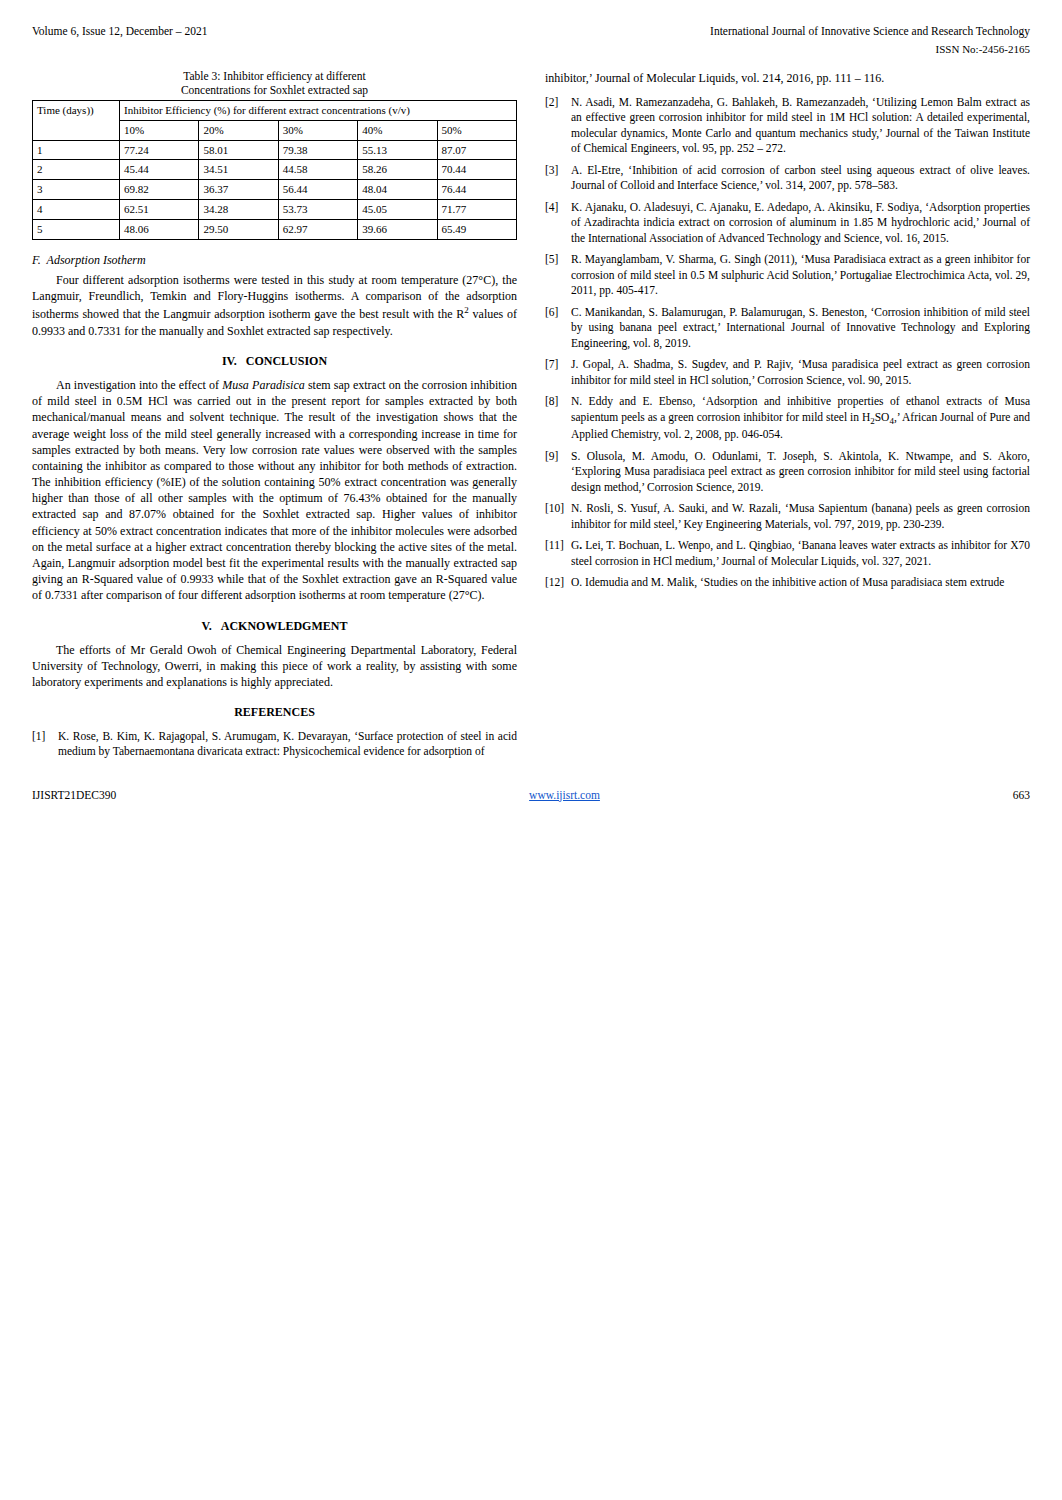Volume 6, Issue 12, December – 2021
International Journal of Innovative Science and Research Technology
ISSN No:-2456-2165
Table 3: Inhibitor efficiency at different
Concentrations for Soxhlet extracted sap
| Time (days)) | Inhibitor Efficiency (%) for different extract concentrations (v/v) |
| 10% | 20% | 30% | 40% | 50% |
| 1 | 77.24 | 58.01 | 79.38 | 55.13 | 87.07 |
| 2 | 45.44 | 34.51 | 44.58 | 58.26 | 70.44 |
| 3 | 69.82 | 36.37 | 56.44 | 48.04 | 76.44 |
| 4 | 62.51 | 34.28 | 53.73 | 45.05 | 71.77 |
| 5 | 48.06 | 29.50 | 62.97 | 39.66 | 65.49 |
F. Adsorption Isotherm
Four different adsorption isotherms were tested in this study at room temperature (27°C), the Langmuir, Freundlich, Temkin and Flory-Huggins isotherms. A comparison of the adsorption isotherms showed that the Langmuir adsorption isotherm gave the best result with the R2 values of 0.9933 and 0.7331 for the manually and Soxhlet extracted sap respectively.
IV. Conclusion
An investigation into the effect of Musa Paradisica stem sap extract on the corrosion inhibition of mild steel in 0.5M HCl was carried out in the present report for samples extracted by both mechanical/manual means and solvent technique. The result of the investigation shows that the average weight loss of the mild steel generally increased with a corresponding increase in time for samples extracted by both means. Very low corrosion rate values were observed with the samples containing the inhibitor as compared to those without any inhibitor for both methods of extraction. The inhibition efficiency (%IE) of the solution containing 50% extract concentration was generally higher than those of all other samples with the optimum of 76.43% obtained for the manually extracted sap and 87.07% obtained for the Soxhlet extracted sap. Higher values of inhibitor efficiency at 50% extract concentration indicates that more of the inhibitor molecules were adsorbed on the metal surface at a higher extract concentration thereby blocking the active sites of the metal. Again, Langmuir adsorption model best fit the experimental results with the manually extracted sap giving an R-Squared value of 0.9933 while that of the Soxhlet extraction gave an R-Squared value of 0.7331 after comparison of four different adsorption isotherms at room temperature (27°C).
V. Acknowledgment
The efforts of Mr Gerald Owoh of Chemical Engineering Departmental Laboratory, Federal University of Technology, Owerri, in making this piece of work a reality, by assisting with some laboratory experiments and explanations is highly appreciated.
References
[1] K. Rose, B. Kim, K. Rajagopal, S. Arumugam, K. Devarayan, ‘Surface protection of steel in acid medium by Tabernaemontana divaricata extract: Physicochemical evidence for adsorption of
inhibitor,’ Journal of Molecular Liquids, vol. 214, 2016, pp. 111 – 116.
[2] N. Asadi, M. Ramezanzadeha, G. Bahlakeh, B. Ramezanzadeh, ‘Utilizing Lemon Balm extract as an effective green corrosion inhibitor for mild steel in 1M HCl solution: A detailed experimental, molecular dynamics, Monte Carlo and quantum mechanics study,’ Journal of the Taiwan Institute of Chemical Engineers, vol. 95, pp. 252 – 272.
[3] A. El-Etre, ‘Inhibition of acid corrosion of carbon steel using aqueous extract of olive leaves. Journal of Colloid and Interface Science,’ vol. 314, 2007, pp. 578–583.
[4] K. Ajanaku, O. Aladesuyi, C. Ajanaku, E. Adedapo, A. Akinsiku, F. Sodiya, ‘Adsorption properties of Azadirachta indicia extract on corrosion of aluminum in 1.85 M hydrochloric acid,’ Journal of the International Association of Advanced Technology and Science, vol. 16, 2015.
[5] R. Mayanglambam, V. Sharma, G. Singh (2011), ‘Musa Paradisiaca extract as a green inhibitor for corrosion of mild steel in 0.5 M sulphuric Acid Solution,’ Portugaliae Electrochimica Acta, vol. 29, 2011, pp. 405-417.
[6] C. Manikandan, S. Balamurugan, P. Balamurugan, S. Beneston, ‘Corrosion inhibition of mild steel by using banana peel extract,’ International Journal of Innovative Technology and Exploring Engineering, vol. 8, 2019.
[7] J. Gopal, A. Shadma, S. Sugdev, and P. Rajiv, ‘Musa paradisica peel extract as green corrosion inhibitor for mild steel in HCl solution,’ Corrosion Science, vol. 90, 2015.
[8] N. Eddy and E. Ebenso, ‘Adsorption and inhibitive properties of ethanol extracts of Musa sapientum peels as a green corrosion inhibitor for mild steel in H2SO4,’ African Journal of Pure and Applied Chemistry, vol. 2, 2008, pp. 046-054.
[9] S. Olusola, M. Amodu, O. Odunlami, T. Joseph, S. Akintola, K. Ntwampe, and S. Akoro, ‘Exploring Musa paradisiaca peel extract as green corrosion inhibitor for mild steel using factorial design method,’ Corrosion Science, 2019.
[10] N. Rosli, S. Yusuf, A. Sauki, and W. Razali, ‘Musa Sapientum (banana) peels as green corrosion inhibitor for mild steel,’ Key Engineering Materials, vol. 797, 2019, pp. 230-239.
[11] G. Lei, T. Bochuan, L. Wenpo, and L. Qingbiao, ‘Banana leaves water extracts as inhibitor for X70 steel corrosion in HCl medium,’ Journal of Molecular Liquids, vol. 327, 2021.
[12] O. Idemudia and M. Malik, ‘Studies on the inhibitive action of Musa paradisiaca stem extrude
IJISRT21DEC390
www.ijisrt.com
663